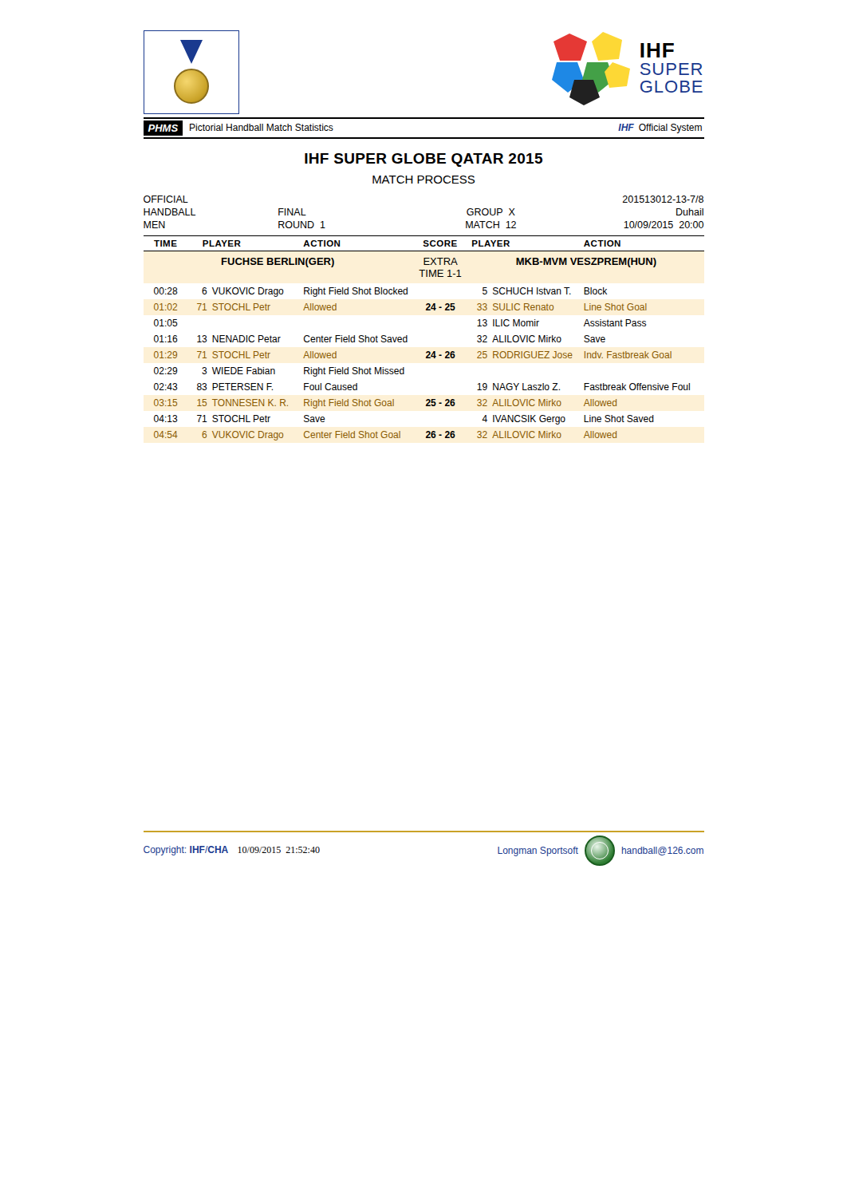IHF
SUPER
GLOBE
PHMS
Pictorial Handball Match Statistics
IHFOfficial System
IHF SUPER GLOBE QATAR 2015
MATCH PROCESS
OFFICIAL
201513012-13-7/8
HANDBALL
FINAL
GROUP X
Duhail
MEN
ROUND 1
MATCH 12
10/09/2015 20:00
| TIME | PLAYER | ACTION | SCORE | PLAYER | ACTION |
| --- | --- | --- | --- | --- | --- |
| FUCHSE BERLIN(GER) | EXTRA TIME 1-1 | MKB-MVM VESZPREM(HUN) |
| 00:28 | 6 VUKOVIC Drago | Right Field Shot Blocked | | 5 SCHUCH Istvan T. | Block |
| 01:02 | 71 STOCHL Petr | Allowed | 24 - 25 | 33 SULIC Renato | Line Shot Goal |
| 01:05 | | | | 13 ILIC Momir | Assistant Pass |
| 01:16 | 13 NENADIC Petar | Center Field Shot Saved | | 32 ALILOVIC Mirko | Save |
| 01:29 | 71 STOCHL Petr | Allowed | 24 - 26 | 25 RODRIGUEZ Jose | Indv. Fastbreak Goal |
| 02:29 | 3 WIEDE Fabian | Right Field Shot Missed | | | |
| 02:43 | 83 PETERSEN F. | Foul Caused | | 19 NAGY Laszlo Z. | Fastbreak Offensive Foul |
| 03:15 | 15 TONNESEN K. R. | Right Field Shot Goal | 25 - 26 | 32 ALILOVIC Mirko | Allowed |
| 04:13 | 71 STOCHL Petr | Save | | 4 IVANCSIK Gergo | Line Shot Saved |
| 04:54 | 6 VUKOVIC Drago | Center Field Shot Goal | 26 - 26 | 32 ALILOVIC Mirko | Allowed |
Copyright: IHF/CHA 10/09/2015 21:52:40
Longman Sportsoft handball@126.com